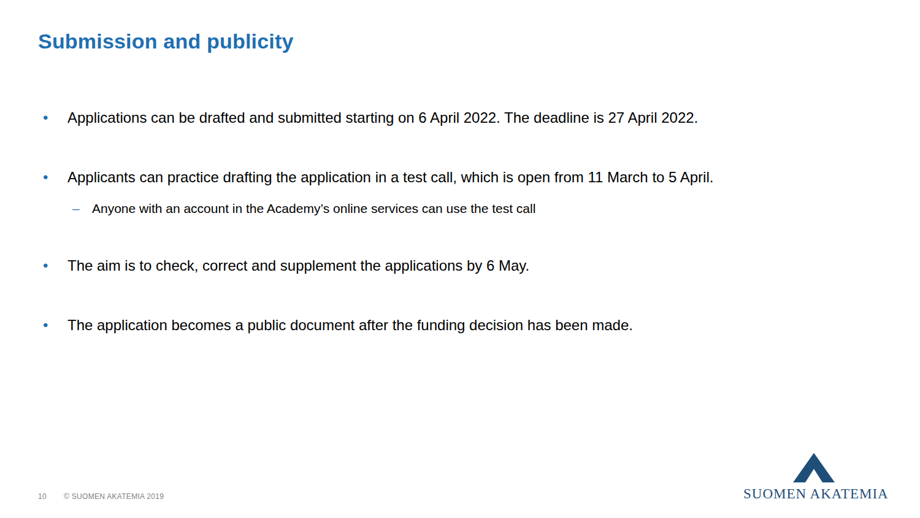Submission and publicity
Applications can be drafted and submitted starting on 6 April 2022. The deadline is 27 April 2022.
Applicants can practice drafting the application in a test call, which is open from 11 March to 5 April.
Anyone with an account in the Academy’s online services can use the test call
The aim is to check, correct and supplement the applications by 6 May.
The application becomes a public document after the funding decision has been made.
10© SUOMEN AKATEMIA 2019
SUOMEN AKATEMIA